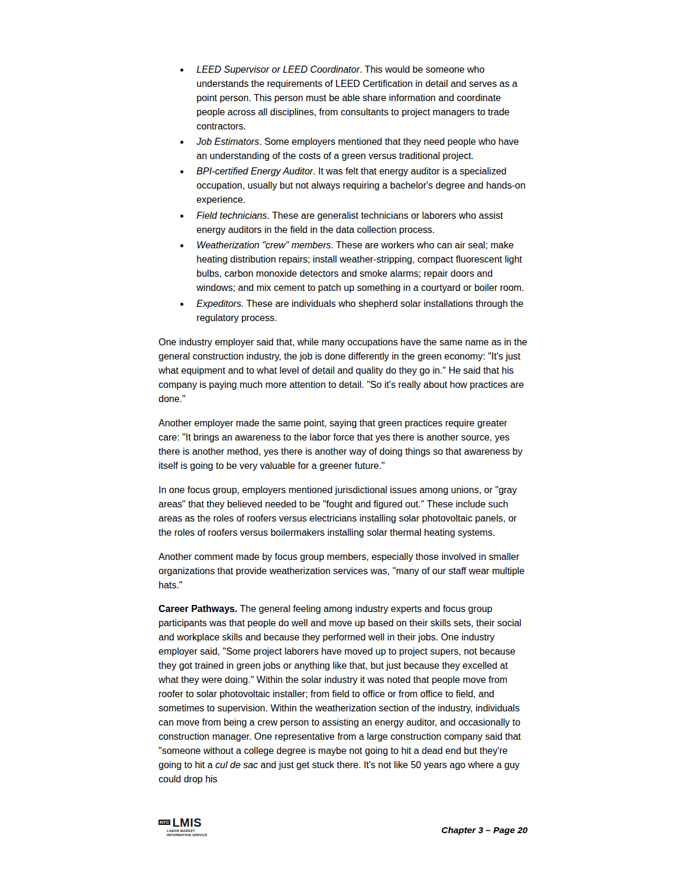LEED Supervisor or LEED Coordinator. This would be someone who understands the requirements of LEED Certification in detail and serves as a point person. This person must be able share information and coordinate people across all disciplines, from consultants to project managers to trade contractors.
Job Estimators. Some employers mentioned that they need people who have an understanding of the costs of a green versus traditional project.
BPI-certified Energy Auditor. It was felt that energy auditor is a specialized occupation, usually but not always requiring a bachelor's degree and hands-on experience.
Field technicians. These are generalist technicians or laborers who assist energy auditors in the field in the data collection process.
Weatherization "crew" members. These are workers who can air seal; make heating distribution repairs; install weather-stripping, compact fluorescent light bulbs, carbon monoxide detectors and smoke alarms; repair doors and windows; and mix cement to patch up something in a courtyard or boiler room.
Expeditors. These are individuals who shepherd solar installations through the regulatory process.
One industry employer said that, while many occupations have the same name as in the general construction industry, the job is done differently in the green economy: "It's just what equipment and to what level of detail and quality do they go in." He said that his company is paying much more attention to detail. "So it's really about how practices are done."
Another employer made the same point, saying that green practices require greater care: "It brings an awareness to the labor force that yes there is another source, yes there is another method, yes there is another way of doing things so that awareness by itself is going to be very valuable for a greener future."
In one focus group, employers mentioned jurisdictional issues among unions, or "gray areas" that they believed needed to be "fought and figured out." These include such areas as the roles of roofers versus electricians installing solar photovoltaic panels, or the roles of roofers versus boilermakers installing solar thermal heating systems.
Another comment made by focus group members, especially those involved in smaller organizations that provide weatherization services was, "many of our staff wear multiple hats."
Career Pathways. The general feeling among industry experts and focus group participants was that people do well and move up based on their skills sets, their social and workplace skills and because they performed well in their jobs. One industry employer said, "Some project laborers have moved up to project supers, not because they got trained in green jobs or anything like that, but just because they excelled at what they were doing." Within the solar industry it was noted that people move from roofer to solar photovoltaic installer; from field to office or from office to field, and sometimes to supervision. Within the weatherization section of the industry, individuals can move from being a crew person to assisting an energy auditor, and occasionally to construction manager. One representative from a large construction company said that "someone without a college degree is maybe not going to hit a dead end but they're going to hit a cul de sac and just get stuck there. It's not like 50 years ago where a guy could drop his
NYC LMIS
LABOR MARKET
INFORMATION SERVICE
Chapter 3 – Page 20